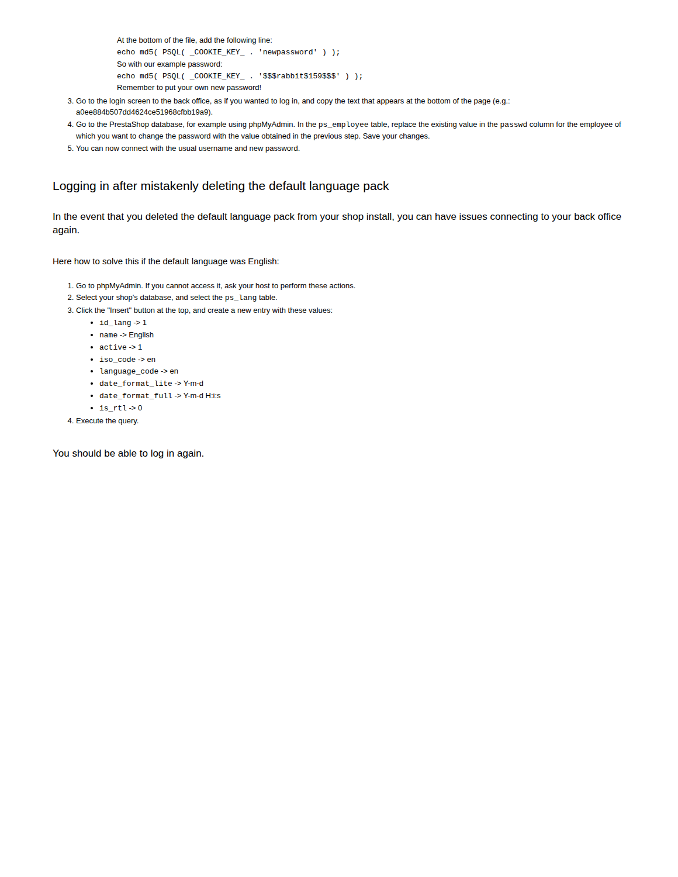At the bottom of the file, add the following line:
echo md5( PSQL( _COOKIE_KEY_ . 'newpassword' ) );
So with our example password:
echo md5( PSQL( _COOKIE_KEY_ . '$$$rabbit$159$$$' ) );
Remember to put your own new password!
Go to the login screen to the back office, as if you wanted to log in, and copy the text that appears at the bottom of the page (e.g.: a0ee884b507dd4624ce51968cfbb19a9).
Go to the PrestaShop database, for example using phpMyAdmin. In the ps_employee table, replace the existing value in the passwd column for the employee of which you want to change the password with the value obtained in the previous step. Save your changes.
You can now connect with the usual username and new password.
Logging in after mistakenly deleting the default language pack
In the event that you deleted the default language pack from your shop install, you can have issues connecting to your back office again.
Here how to solve this if the default language was English:
Go to phpMyAdmin. If you cannot access it, ask your host to perform these actions.
Select your shop's database, and select the ps_lang table.
Click the "Insert" button at the top, and create a new entry with these values:
id_lang -> 1
name -> English
active -> 1
iso_code -> en
language_code -> en
date_format_lite -> Y-m-d
date_format_full -> Y-m-d H:i:s
is_rtl -> 0
Execute the query.
You should be able to log in again.